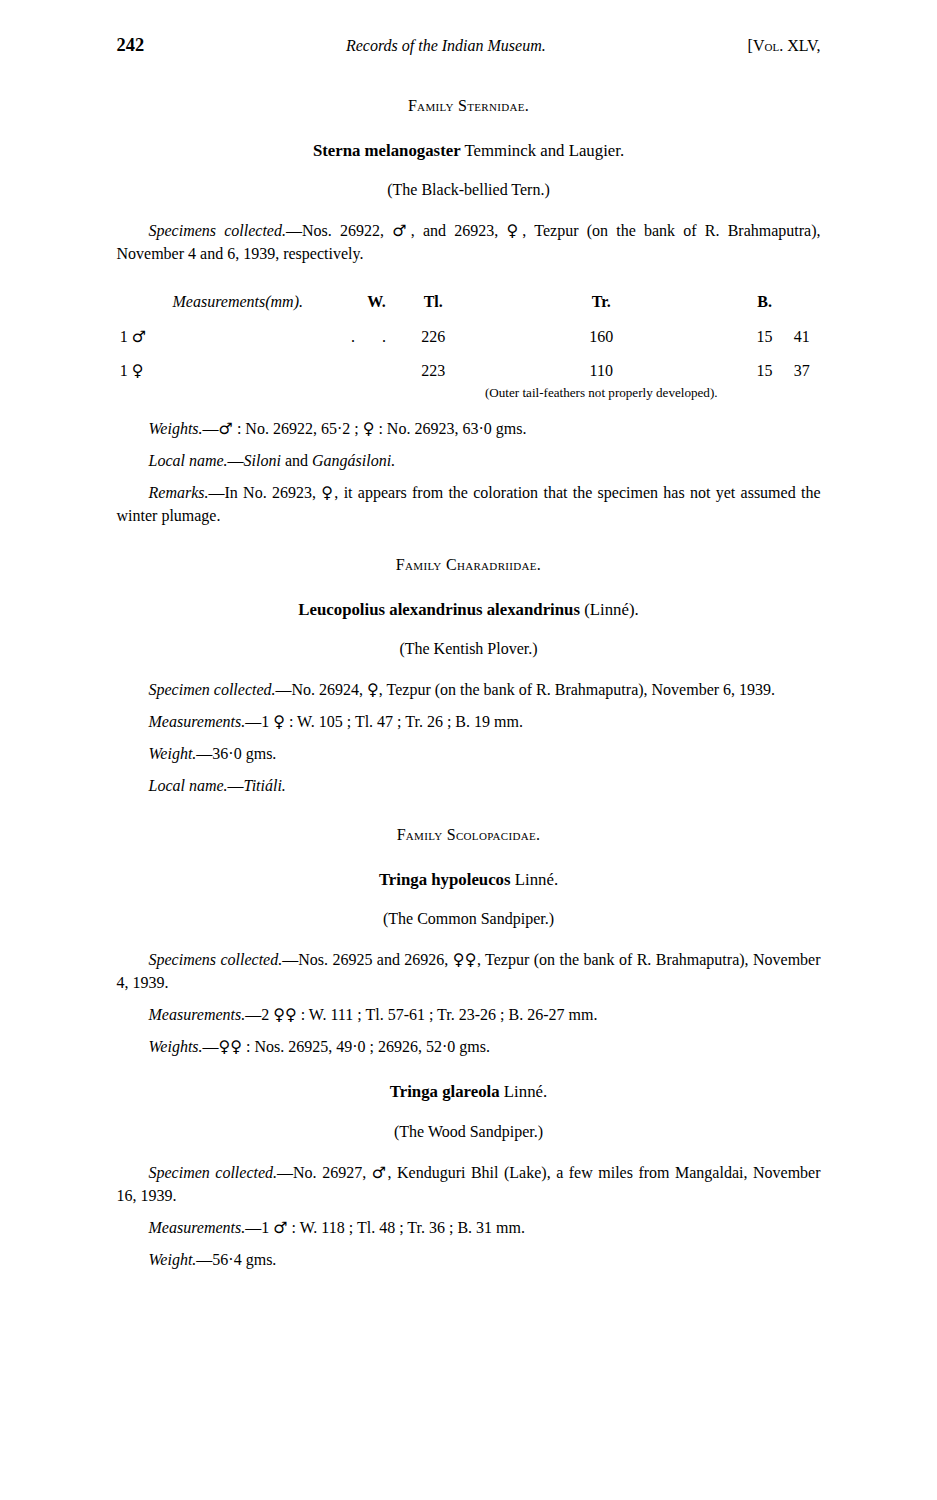242 Records of the Indian Museum. [Vol. XLV,
Family Sternidae.
Sterna melanogaster Temminck and Laugier.
(The Black-bellied Tern.)
Specimens collected.—Nos. 26922, ♂, and 26923, ♀, Tezpur (on the bank of R. Brahmaputra), November 4 and 6, 1939, respectively.
| Measurements(mm). | W. | Tl. | Tr. | B. |
| --- | --- | --- | --- | --- |
| 1 ♂ | . . | 226 | 160 | 15 | 41 |
| 1 ♀ | | 223 | 110 (Outer tail-feathers not properly developed). | 15 | 37 |
Weights.—♂ : No. 26922, 65·2 ; ♀ : No. 26923, 63·0 gms.
Local name.—Siloni and Gangásiloni.
Remarks.—In No. 26923, ♀, it appears from the coloration that the specimen has not yet assumed the winter plumage.
Family Charadriidae.
Leucopolius alexandrinus alexandrinus (Linné).
(The Kentish Plover.)
Specimen collected.—No. 26924, ♀, Tezpur (on the bank of R. Brahmaputra), November 6, 1939.
Measurements.—1 ♀ : W. 105 ; Tl. 47 ; Tr. 26 ; B. 19 mm.
Weight.—36·0 gms.
Local name.—Titiáli.
Family Scolopacidae.
Tringa hypoleucos Linné.
(The Common Sandpiper.)
Specimens collected.—Nos. 26925 and 26926, ♀♀, Tezpur (on the bank of R. Brahmaputra), November 4, 1939.
Measurements.—2 ♀♀ : W. 111 ; Tl. 57-61 ; Tr. 23-26 ; B. 26-27 mm.
Weights.—♀♀ : Nos. 26925, 49·0 ; 26926, 52·0 gms.
Tringa glareola Linné.
(The Wood Sandpiper.)
Specimen collected.—No. 26927, ♂, Kenduguri Bhil (Lake), a few miles from Mangaldai, November 16, 1939.
Measurements.—1 ♂ : W. 118 ; Tl. 48 ; Tr. 36 ; B. 31 mm.
Weight.—56·4 gms.